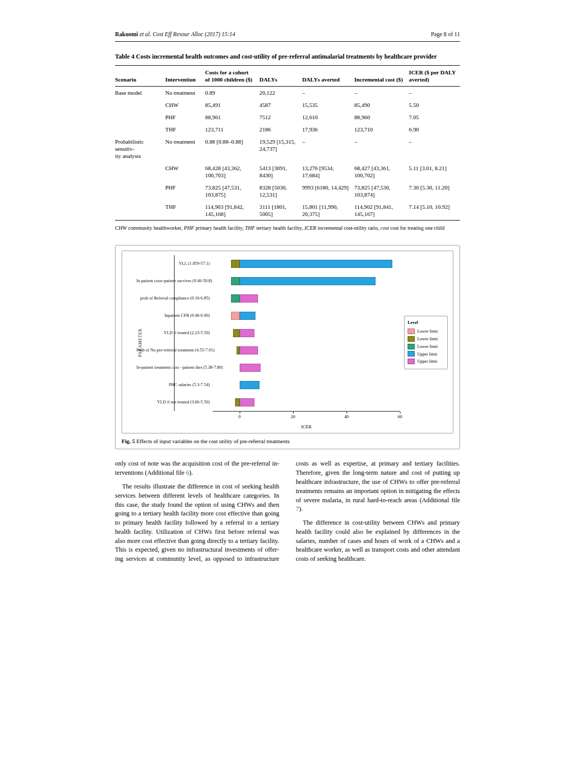Rakuomi et al. Cost Eff Resour Alloc (2017) 15:14
Page 8 of 11
Table 4 Costs incremental health outcomes and cost-utility of pre-referral antimalarial treatments by healthcare provider
| Scenario | Intervention | Costs for a cohort of 1000 children ($) | DALYs | DALYs averted | Incremental cost ($) | ICER ($ per DALY averted) |
| --- | --- | --- | --- | --- | --- | --- |
| Base model | No treatment | 0.89 | 20,122 | – | – | – |
| | CHW | 85,491 | 4587 | 15,535 | 85,490 | 5.50 |
| | PHF | 88,961 | 7512 | 12,610 | 88,960 | 7.05 |
| | THF | 123,711 | 2186 | 17,936 | 123,710 | 6.90 |
| Probabilistic sensitiv- ity analysis | No treatment | 0.88 [0.88–0.88] | 19,529 [15,315, 24,737] | – | – | – |
| | CHW | 68,428 [43,362, 100,703] | 5413 [3091, 8430] | 13,276 [9534, 17,684] | 68,427 [43,361, 100,702] | 5.11 [3.01, 8.21] |
| | PHF | 73,825 [47,531, 103,875] | 8328 [5030, 12,531] | 9993 [6180, 14,429] | 73,825 [47,530, 103,874] | 7.30 [5.30, 11.20] |
| | THF | 114,903 [91,842, 145,168] | 3111 [1801, 5005] | 15,801 [11,990, 20,375] | 114,902 [91,841, 145,167] | 7.14 [5.10, 10.92] |
CHW community healthworker, PHF primary health facility, THF tertiary health facility, ICER incremental cost-utility ratio, cost cost for treating one child
PARAMETER
YLL (1.859-57.1)
In patient costs-patient survives (0.46-50.8)
prob of Referral compliance (0.16-6.85)
Inpatient CFR (0.46-6.00)
YLD if treated (2.23-5.50)
Prob of No pre-referral treatment (4.55-7.01)
In-patient treatment cost - patient dies (5.38-7.80)
PHC salaries (5.3-7.54)
YLD if not treated (3.66-5.50)
0
20
40
60
ICER
Level
Lower limit
Lower limit
Lower limit
Upper limit
Upper limit
Fig. 5 Effects of input variables on the cost utility of pre-referral treatments
only cost of note was the acquisition cost of the pre-referral interventions (Additional file 6).
The results illustrate the difference in cost of seeking health services between different levels of healthcare categories. In this case, the study found the option of using CHWs and then going to a tertiary health facility more cost effective than going to primary health facility followed by a referral to a tertiary health facility. Utilization of CHWs first before referral was also more cost effective than going directly to a tertiary facility. This is expected, given no infrastructural investments of offering services at community level, as opposed to infrastructure costs as well as expertise, at primary and tertiary facilities. Therefore, given the long-term nature and cost of putting up healthcare infrastructure, the use of CHWs to offer pre-referral treatments remains an important option in mitigating the effects of severe malaria, in rural hard-to-reach areas (Additional file 7).
The difference in cost-utility between CHWs and primary health facility could also be explained by differences in the salaries, number of cases and hours of work of a CHWs and a healthcare worker, as well as transport costs and other attendant costs of seeking healthcare.